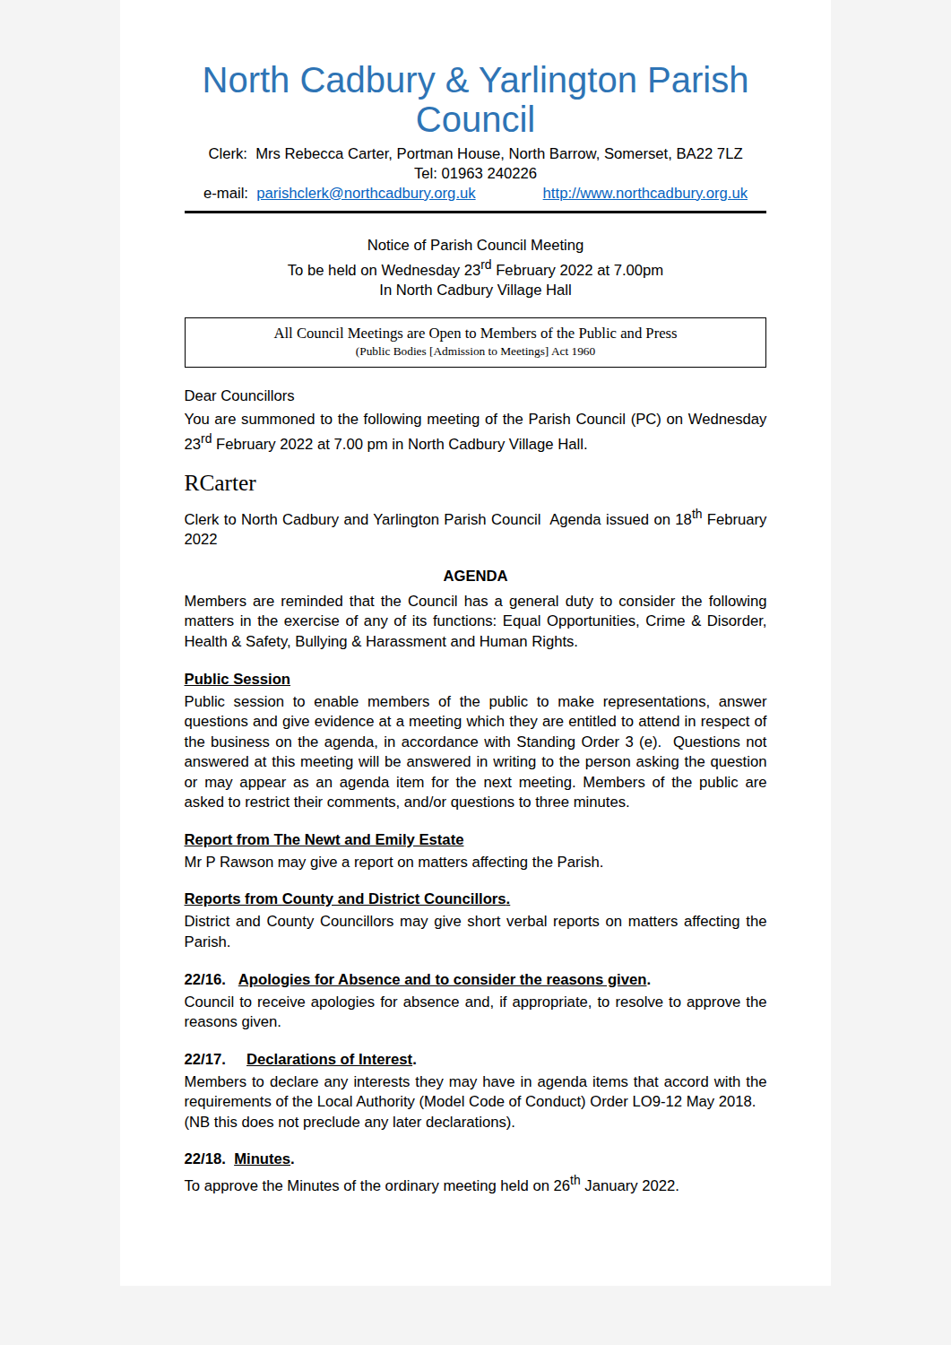North Cadbury & Yarlington Parish Council
Clerk: Mrs Rebecca Carter, Portman House, North Barrow, Somerset, BA22 7LZ
Tel: 01963 240226
e-mail: parishclerk@northcadbury.org.uk http://www.northcadbury.org.uk
Notice of Parish Council Meeting
To be held on Wednesday 23rd February 2022 at 7.00pm
In North Cadbury Village Hall
All Council Meetings are Open to Members of the Public and Press
(Public Bodies [Admission to Meetings] Act 1960
Dear Councillors
You are summoned to the following meeting of the Parish Council (PC) on Wednesday 23rd February 2022 at 7.00 pm in North Cadbury Village Hall.
RCarter
Clerk to North Cadbury and Yarlington Parish Council Agenda issued on 18th February 2022
AGENDA
Members are reminded that the Council has a general duty to consider the following matters in the exercise of any of its functions: Equal Opportunities, Crime & Disorder, Health & Safety, Bullying & Harassment and Human Rights.
Public Session
Public session to enable members of the public to make representations, answer questions and give evidence at a meeting which they are entitled to attend in respect of the business on the agenda, in accordance with Standing Order 3 (e). Questions not answered at this meeting will be answered in writing to the person asking the question or may appear as an agenda item for the next meeting. Members of the public are asked to restrict their comments, and/or questions to three minutes.
Report from The Newt and Emily Estate
Mr P Rawson may give a report on matters affecting the Parish.
Reports from County and District Councillors.
District and County Councillors may give short verbal reports on matters affecting the Parish.
22/16. Apologies for Absence and to consider the reasons given.
Council to receive apologies for absence and, if appropriate, to resolve to approve the reasons given.
22/17. Declarations of Interest.
Members to declare any interests they may have in agenda items that accord with the requirements of the Local Authority (Model Code of Conduct) Order LO9-12 May 2018.
(NB this does not preclude any later declarations).
22/18. Minutes.
To approve the Minutes of the ordinary meeting held on 26th January 2022.